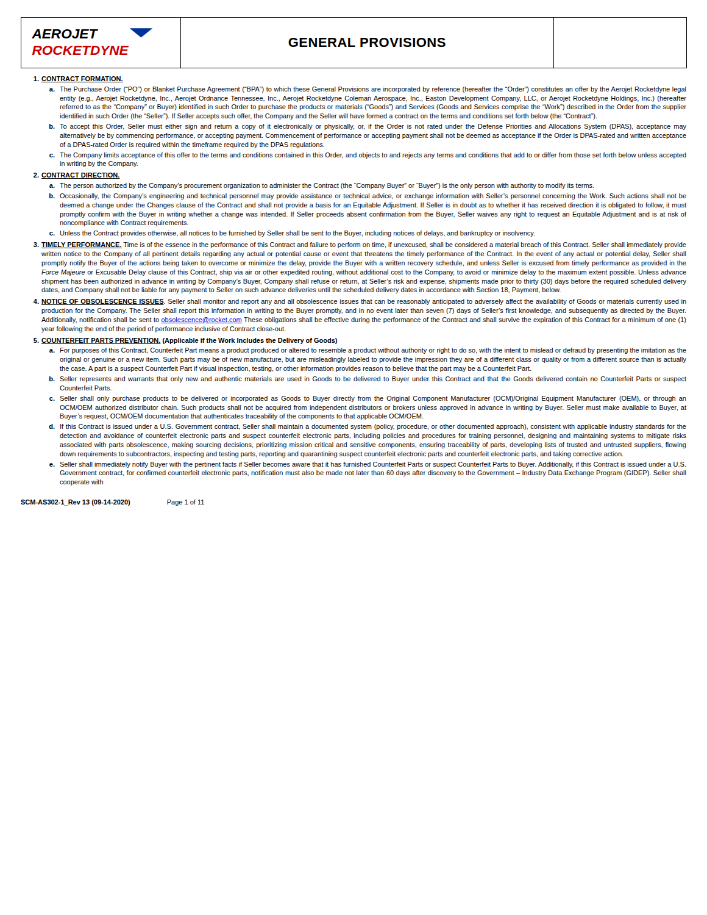GENERAL PROVISIONS
CONTRACT FORMATION.
The Purchase Order (“PO”) or Blanket Purchase Agreement (“BPA”) to which these General Provisions are incorporated by reference (hereafter the “Order”) constitutes an offer by the Aerojet Rocketdyne legal entity (e.g., Aerojet Rocketdyne, Inc., Aerojet Ordnance Tennessee, Inc., Aerojet Rocketdyne Coleman Aerospace, Inc., Easton Development Company, LLC, or Aerojet Rocketdyne Holdings, Inc.) (hereafter referred to as the “Company” or Buyer) identified in such Order to purchase the products or materials (“Goods”) and Services (Goods and Services comprise the “Work”) described in the Order from the supplier identified in such Order (the “Seller”). If Seller accepts such offer, the Company and the Seller will have formed a contract on the terms and conditions set forth below (the “Contract”).
To accept this Order, Seller must either sign and return a copy of it electronically or physically, or, if the Order is not rated under the Defense Priorities and Allocations System (DPAS), acceptance may alternatively be by commencing performance, or accepting payment. Commencement of performance or accepting payment shall not be deemed as acceptance if the Order is DPAS-rated and written acceptance of a DPAS-rated Order is required within the timeframe required by the DPAS regulations.
The Company limits acceptance of this offer to the terms and conditions contained in this Order, and objects to and rejects any terms and conditions that add to or differ from those set forth below unless accepted in writing by the Company.
CONTRACT DIRECTION.
The person authorized by the Company’s procurement organization to administer the Contract (the “Company Buyer” or “Buyer”) is the only person with authority to modify its terms.
Occasionally, the Company’s engineering and technical personnel may provide assistance or technical advice, or exchange information with Seller’s personnel concerning the Work. Such actions shall not be deemed a change under the Changes clause of the Contract and shall not provide a basis for an Equitable Adjustment. If Seller is in doubt as to whether it has received direction it is obligated to follow, it must promptly confirm with the Buyer in writing whether a change was intended. If Seller proceeds absent confirmation from the Buyer, Seller waives any right to request an Equitable Adjustment and is at risk of noncompliance with Contract requirements.
Unless the Contract provides otherwise, all notices to be furnished by Seller shall be sent to the Buyer, including notices of delays, and bankruptcy or insolvency.
TIMELY PERFORMANCE. Time is of the essence in the performance of this Contract and failure to perform on time, if unexcused, shall be considered a material breach of this Contract. Seller shall immediately provide written notice to the Company of all pertinent details regarding any actual or potential cause or event that threatens the timely performance of the Contract. In the event of any actual or potential delay, Seller shall promptly notify the Buyer of the actions being taken to overcome or minimize the delay, provide the Buyer with a written recovery schedule, and unless Seller is excused from timely performance as provided in the Force Majeure or Excusable Delay clause of this Contract, ship via air or other expedited routing, without additional cost to the Company, to avoid or minimize delay to the maximum extent possible. Unless advance shipment has been authorized in advance in writing by Company’s Buyer, Company shall refuse or return, at Seller’s risk and expense, shipments made prior to thirty (30) days before the required scheduled delivery dates, and Company shall not be liable for any payment to Seller on such advance deliveries until the scheduled delivery dates in accordance with Section 18, Payment, below.
NOTICE OF OBSOLESCENCE ISSUES. Seller shall monitor and report any and all obsolescence issues that can be reasonably anticipated to adversely affect the availability of Goods or materials currently used in production for the Company. The Seller shall report this information in writing to the Buyer promptly, and in no event later than seven (7) days of Seller’s first knowledge, and subsequently as directed by the Buyer. Additionally, notification shall be sent to obsolescence@rocket.com These obligations shall be effective during the performance of the Contract and shall survive the expiration of this Contract for a minimum of one (1) year following the end of the period of performance inclusive of Contract close-out.
COUNTERFEIT PARTS PREVENTION. (Applicable if the Work Includes the Delivery of Goods)
For purposes of this Contract, Counterfeit Part means a product produced or altered to resemble a product without authority or right to do so, with the intent to mislead or defraud by presenting the imitation as the original or genuine or a new item. Such parts may be of new manufacture, but are misleadingly labeled to provide the impression they are of a different class or quality or from a different source than is actually the case. A part is a suspect Counterfeit Part if visual inspection, testing, or other information provides reason to believe that the part may be a Counterfeit Part.
Seller represents and warrants that only new and authentic materials are used in Goods to be delivered to Buyer under this Contract and that the Goods delivered contain no Counterfeit Parts or suspect Counterfeit Parts.
Seller shall only purchase products to be delivered or incorporated as Goods to Buyer directly from the Original Component Manufacturer (OCM)/Original Equipment Manufacturer (OEM), or through an OCM/OEM authorized distributor chain. Such products shall not be acquired from independent distributors or brokers unless approved in advance in writing by Buyer. Seller must make available to Buyer, at Buyer’s request, OCM/OEM documentation that authenticates traceability of the components to that applicable OCM/OEM.
If this Contract is issued under a U.S. Government contract, Seller shall maintain a documented system (policy, procedure, or other documented approach), consistent with applicable industry standards for the detection and avoidance of counterfeit electronic parts and suspect counterfeit electronic parts, including policies and procedures for training personnel, designing and maintaining systems to mitigate risks associated with parts obsolescence, making sourcing decisions, prioritizing mission critical and sensitive components, ensuring traceability of parts, developing lists of trusted and untrusted suppliers, flowing down requirements to subcontractors, inspecting and testing parts, reporting and quarantining suspect counterfeit electronic parts and counterfeit electronic parts, and taking corrective action.
Seller shall immediately notify Buyer with the pertinent facts if Seller becomes aware that it has furnished Counterfeit Parts or suspect Counterfeit Parts to Buyer. Additionally, if this Contract is issued under a U.S. Government contract, for confirmed counterfeit electronic parts, notification must also be made not later than 60 days after discovery to the Government – Industry Data Exchange Program (GIDEP). Seller shall cooperate with
SCM-AS302-1_Rev 13 (09-14-2020)Page 1 of 11